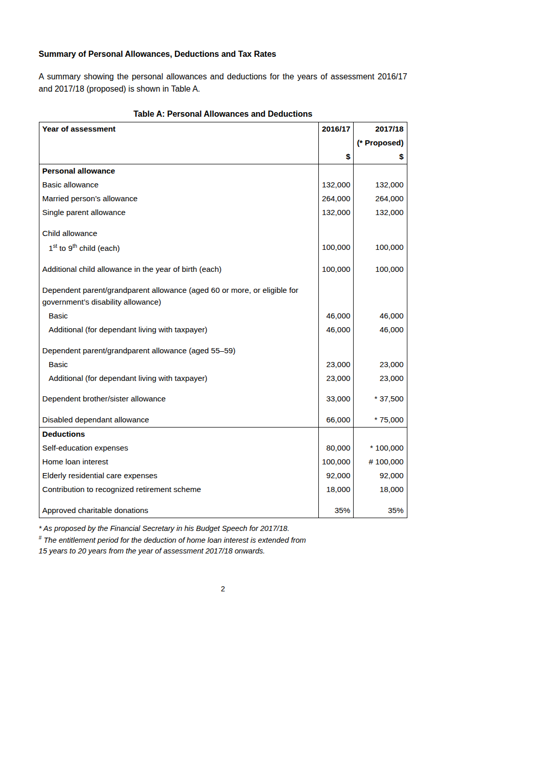Summary of Personal Allowances, Deductions and Tax Rates
A summary showing the personal allowances and deductions for the years of assessment 2016/17 and 2017/18 (proposed) is shown in Table A.
Table A: Personal Allowances and Deductions
| Year of assessment | 2016/17 | 2017/18 |
| --- | --- | --- |
| | | (* Proposed) |
| | $ | $ |
| Personal allowance | | |
| Basic allowance | 132,000 | 132,000 |
| Married person’s allowance | 264,000 | 264,000 |
| Single parent allowance | 132,000 | 132,000 |
| Child allowance | | |
| 1 st to 9 th child (each) | 100,000 | 100,000 |
| Additional child allowance in the year of birth (each) | 100,000 | 100,000 |
| Dependent parent/grandparent allowance (aged 60 or more, or eligible for government’s disability allowance) | | |
| Basic | 46,000 | 46,000 |
| Additional (for dependant living with taxpayer) | 46,000 | 46,000 |
| Dependent parent/grandparent allowance (aged 55–59) | | |
| Basic | 23,000 | 23,000 |
| Additional (for dependant living with taxpayer) | 23,000 | 23,000 |
| Dependent brother/sister allowance | 33,000 | * 37,500 |
| Disabled dependant allowance | 66,000 | * 75,000 |
| Deductions | | |
| Self-education expenses | 80,000 | * 100,000 |
| Home loan interest | 100,000 | # 100,000 |
| Elderly residential care expenses | 92,000 | 92,000 |
| Contribution to recognized retirement scheme | 18,000 | 18,000 |
| Approved charitable donations | 35% | 35% |
* As proposed by the Financial Secretary in his Budget Speech for 2017/18.
# The entitlement period for the deduction of home loan interest is extended from
15 years to 20 years from the year of assessment 2017/18 onwards.
2